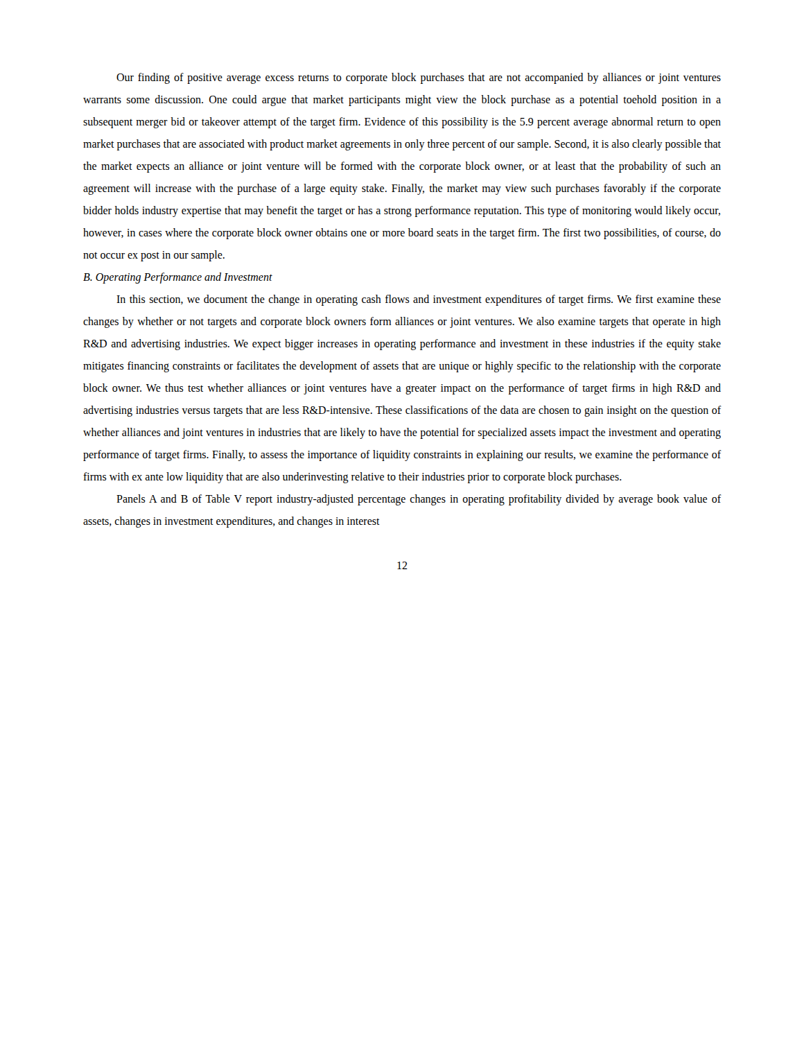Our finding of positive average excess returns to corporate block purchases that are not accompanied by alliances or joint ventures warrants some discussion. One could argue that market participants might view the block purchase as a potential toehold position in a subsequent merger bid or takeover attempt of the target firm. Evidence of this possibility is the 5.9 percent average abnormal return to open market purchases that are associated with product market agreements in only three percent of our sample. Second, it is also clearly possible that the market expects an alliance or joint venture will be formed with the corporate block owner, or at least that the probability of such an agreement will increase with the purchase of a large equity stake. Finally, the market may view such purchases favorably if the corporate bidder holds industry expertise that may benefit the target or has a strong performance reputation. This type of monitoring would likely occur, however, in cases where the corporate block owner obtains one or more board seats in the target firm. The first two possibilities, of course, do not occur ex post in our sample.
B. Operating Performance and Investment
In this section, we document the change in operating cash flows and investment expenditures of target firms. We first examine these changes by whether or not targets and corporate block owners form alliances or joint ventures. We also examine targets that operate in high R&D and advertising industries. We expect bigger increases in operating performance and investment in these industries if the equity stake mitigates financing constraints or facilitates the development of assets that are unique or highly specific to the relationship with the corporate block owner. We thus test whether alliances or joint ventures have a greater impact on the performance of target firms in high R&D and advertising industries versus targets that are less R&D-intensive. These classifications of the data are chosen to gain insight on the question of whether alliances and joint ventures in industries that are likely to have the potential for specialized assets impact the investment and operating performance of target firms. Finally, to assess the importance of liquidity constraints in explaining our results, we examine the performance of firms with ex ante low liquidity that are also underinvesting relative to their industries prior to corporate block purchases.
Panels A and B of Table V report industry-adjusted percentage changes in operating profitability divided by average book value of assets, changes in investment expenditures, and changes in interest
12